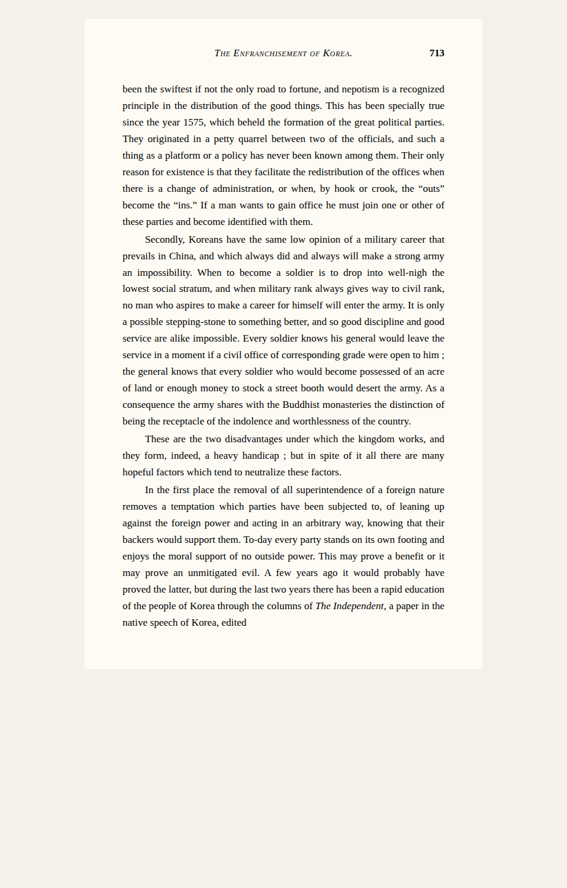The Enfranchisement of Korea.713
been the swiftest if not the only road to fortune, and nepotism is a recognized principle in the distribution of the good things. This has been specially true since the year 1575, which beheld the formation of the great political parties. They originated in a petty quarrel between two of the officials, and such a thing as a platform or a policy has never been known among them. Their only reason for existence is that they facilitate the redistribution of the offices when there is a change of administration, or when, by hook or crook, the “outs” become the “ins.” If a man wants to gain office he must join one or other of these parties and become identified with them.
Secondly, Koreans have the same low opinion of a military career that prevails in China, and which always did and always will make a strong army an impossibility. When to become a soldier is to drop into well-nigh the lowest social stratum, and when military rank always gives way to civil rank, no man who aspires to make a career for himself will enter the army. It is only a possible stepping-stone to something better, and so good discipline and good service are alike impossible. Every soldier knows his general would leave the service in a moment if a civil office of corresponding grade were open to him ; the general knows that every soldier who would become possessed of an acre of land or enough money to stock a street booth would desert the army. As a consequence the army shares with the Buddhist monasteries the distinction of being the receptacle of the indolence and worthlessness of the country.
These are the two disadvantages under which the kingdom works, and they form, indeed, a heavy handicap ; but in spite of it all there are many hopeful factors which tend to neutralize these factors.
In the first place the removal of all superintendence of a foreign nature removes a temptation which parties have been subjected to, of leaning up against the foreign power and acting in an arbitrary way, knowing that their backers would support them. To-day every party stands on its own footing and enjoys the moral support of no outside power. This may prove a benefit or it may prove an unmitigated evil. A few years ago it would probably have proved the latter, but during the last two years there has been a rapid education of the people of Korea through the columns of The Independent, a paper in the native speech of Korea, edited